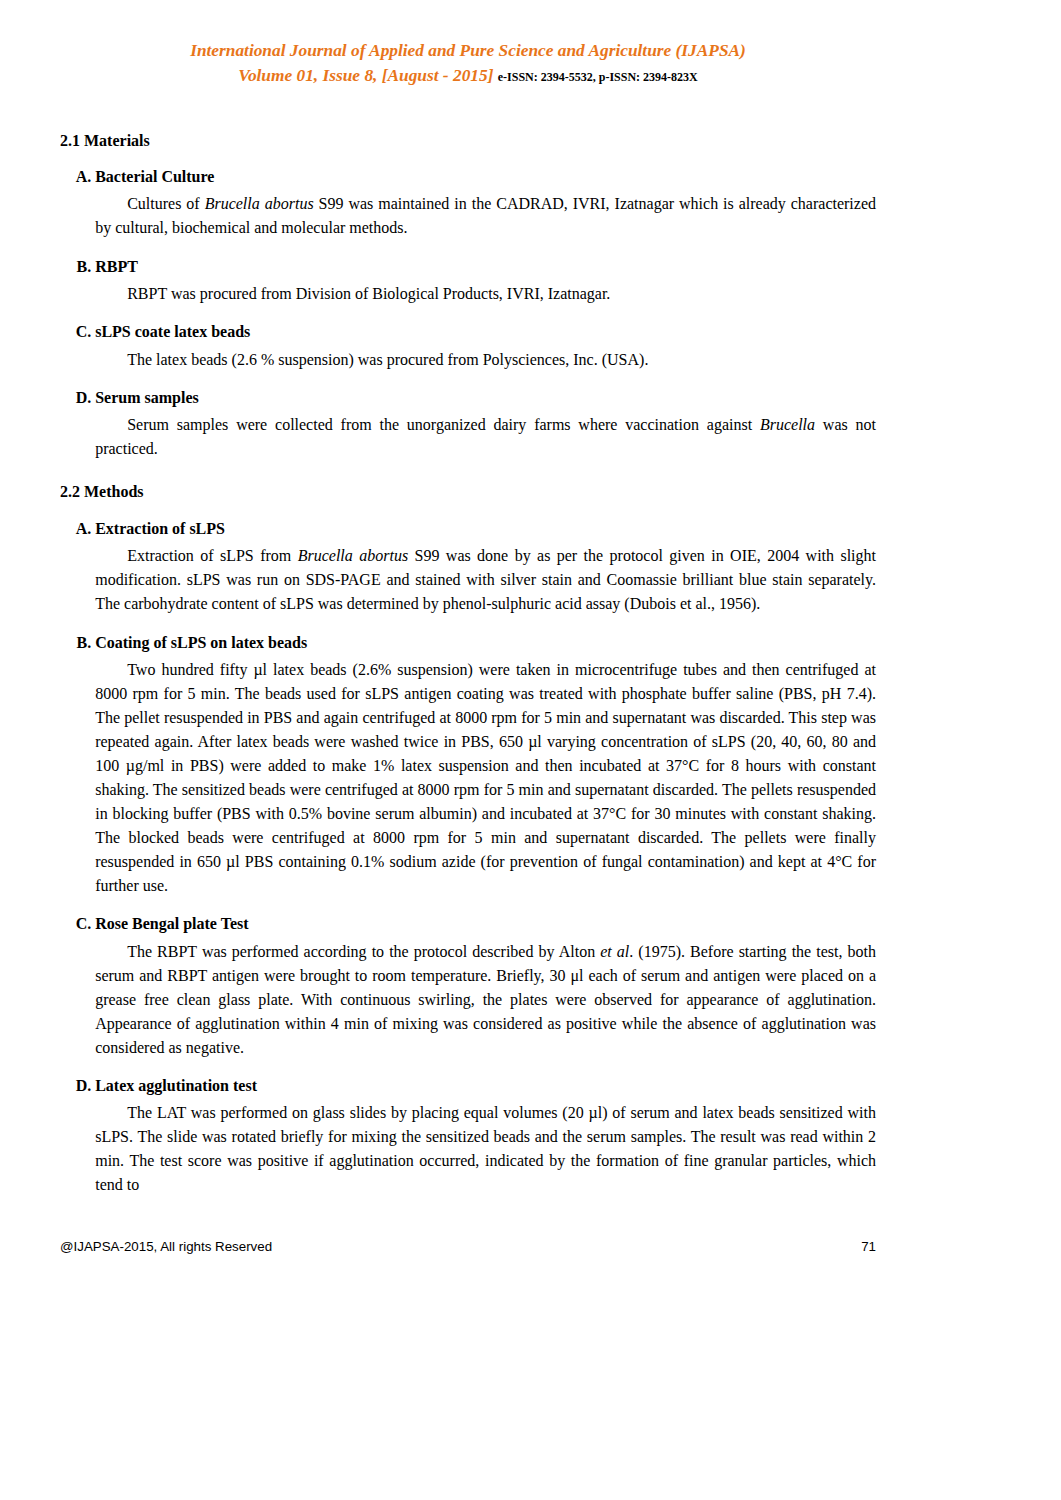International Journal of Applied and Pure Science and Agriculture (IJAPSA)
Volume 01, Issue 8, [August - 2015] e-ISSN: 2394-5532, p-ISSN: 2394-823X
2.1 Materials
Bacterial Culture
Cultures of Brucella abortus S99 was maintained in the CADRAD, IVRI, Izatnagar which is already characterized by cultural, biochemical and molecular methods.
RBPT
RBPT was procured from Division of Biological Products, IVRI, Izatnagar.
sLPS coate latex beads
The latex beads (2.6 % suspension) was procured from Polysciences, Inc. (USA).
Serum samples
Serum samples were collected from the unorganized dairy farms where vaccination against Brucella was not practiced.
2.2 Methods
Extraction of sLPS
Extraction of sLPS from Brucella abortus S99 was done by as per the protocol given in OIE, 2004 with slight modification. sLPS was run on SDS-PAGE and stained with silver stain and Coomassie brilliant blue stain separately. The carbohydrate content of sLPS was determined by phenol-sulphuric acid assay (Dubois et al., 1956).
Coating of sLPS on latex beads
Two hundred fifty µl latex beads (2.6% suspension) were taken in microcentrifuge tubes and then centrifuged at 8000 rpm for 5 min. The beads used for sLPS antigen coating was treated with phosphate buffer saline (PBS, pH 7.4). The pellet resuspended in PBS and again centrifuged at 8000 rpm for 5 min and supernatant was discarded. This step was repeated again. After latex beads were washed twice in PBS, 650 µl varying concentration of sLPS (20, 40, 60, 80 and 100 µg/ml in PBS) were added to make 1% latex suspension and then incubated at 37°C for 8 hours with constant shaking. The sensitized beads were centrifuged at 8000 rpm for 5 min and supernatant discarded. The pellets resuspended in blocking buffer (PBS with 0.5% bovine serum albumin) and incubated at 37°C for 30 minutes with constant shaking. The blocked beads were centrifuged at 8000 rpm for 5 min and supernatant discarded. The pellets were finally resuspended in 650 µl PBS containing 0.1% sodium azide (for prevention of fungal contamination) and kept at 4°C for further use.
Rose Bengal plate Test
The RBPT was performed according to the protocol described by Alton et al. (1975). Before starting the test, both serum and RBPT antigen were brought to room temperature. Briefly, 30 μl each of serum and antigen were placed on a grease free clean glass plate. With continuous swirling, the plates were observed for appearance of agglutination. Appearance of agglutination within 4 min of mixing was considered as positive while the absence of agglutination was considered as negative.
Latex agglutination test
The LAT was performed on glass slides by placing equal volumes (20 µl) of serum and latex beads sensitized with sLPS. The slide was rotated briefly for mixing the sensitized beads and the serum samples. The result was read within 2 min. The test score was positive if agglutination occurred, indicated by the formation of fine granular particles, which tend to
@IJAPSA-2015, All rights Reserved 71